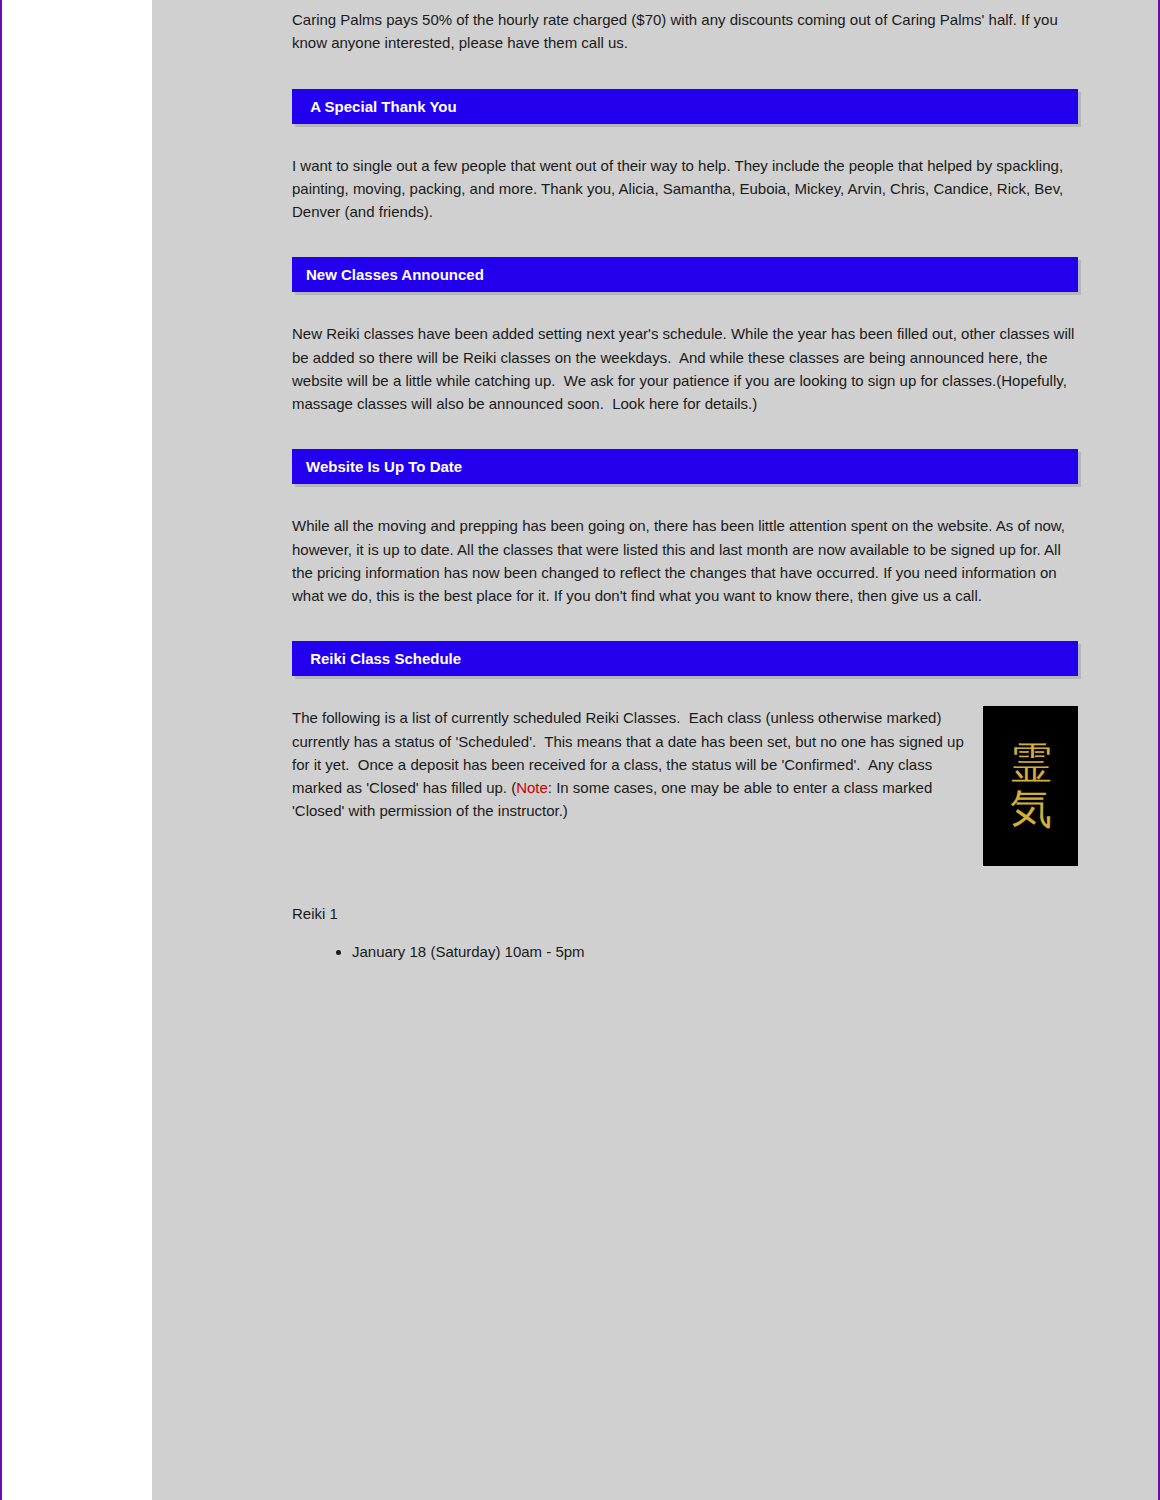Caring Palms pays 50% of the hourly rate charged ($70) with any discounts coming out of Caring Palms' half. If you know anyone interested, please have them call us.
A Special Thank You
I want to single out a few people that went out of their way to help. They include the people that helped by spackling, painting, moving, packing, and more. Thank you, Alicia, Samantha, Euboia, Mickey, Arvin, Chris, Candice, Rick, Bev, Denver (and friends).
New Classes Announced
New Reiki classes have been added setting next year's schedule. While the year has been filled out, other classes will be added so there will be Reiki classes on the weekdays. And while these classes are being announced here, the website will be a little while catching up. We ask for your patience if you are looking to sign up for classes.(Hopefully, massage classes will also be announced soon. Look here for details.)
Website Is Up To Date
While all the moving and prepping has been going on, there has been little attention spent on the website. As of now, however, it is up to date. All the classes that were listed this and last month are now available to be signed up for. All the pricing information has now been changed to reflect the changes that have occurred. If you need information on what we do, this is the best place for it. If you don't find what you want to know there, then give us a call.
Reiki Class Schedule
霊
気
The following is a list of currently scheduled Reiki Classes. Each class (unless otherwise marked) currently has a status of 'Scheduled'. This means that a date has been set, but no one has signed up for it yet. Once a deposit has been received for a class, the status will be 'Confirmed'. Any class marked as 'Closed' has filled up. (Note: In some cases, one may be able to enter a class marked 'Closed' with permission of the instructor.)
Reiki 1
January 18 (Saturday) 10am - 5pm